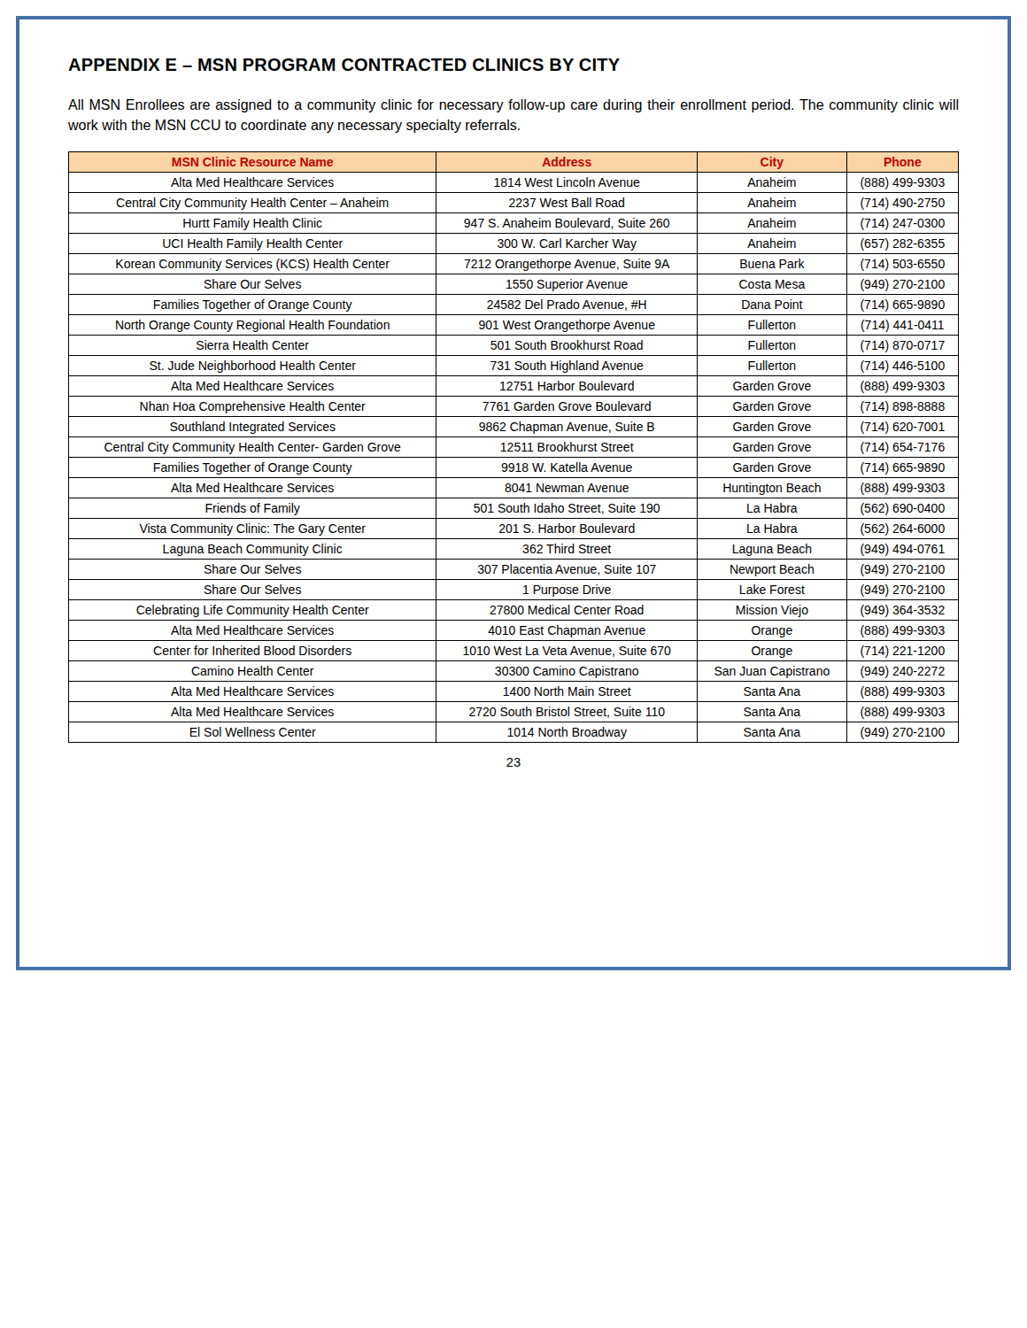APPENDIX E – MSN PROGRAM CONTRACTED CLINICS BY CITY
All MSN Enrollees are assigned to a community clinic for necessary follow-up care during their enrollment period. The community clinic will work with the MSN CCU to coordinate any necessary specialty referrals.
| MSN Clinic Resource Name | Address | City | Phone |
| --- | --- | --- | --- |
| Alta Med Healthcare Services | 1814 West Lincoln Avenue | Anaheim | (888) 499-9303 |
| Central City Community Health Center – Anaheim | 2237 West Ball Road | Anaheim | (714) 490-2750 |
| Hurtt Family Health Clinic | 947 S. Anaheim Boulevard, Suite 260 | Anaheim | (714) 247-0300 |
| UCI Health Family Health Center | 300 W. Carl Karcher Way | Anaheim | (657) 282-6355 |
| Korean Community Services (KCS) Health Center | 7212 Orangethorpe Avenue, Suite 9A | Buena Park | (714) 503-6550 |
| Share Our Selves | 1550 Superior Avenue | Costa Mesa | (949) 270-2100 |
| Families Together of Orange County | 24582 Del Prado Avenue, #H | Dana Point | (714) 665-9890 |
| North Orange County Regional Health Foundation | 901 West Orangethorpe Avenue | Fullerton | (714) 441-0411 |
| Sierra Health Center | 501 South Brookhurst Road | Fullerton | (714) 870-0717 |
| St. Jude Neighborhood Health Center | 731 South Highland Avenue | Fullerton | (714) 446-5100 |
| Alta Med Healthcare Services | 12751 Harbor Boulevard | Garden Grove | (888) 499-9303 |
| Nhan Hoa Comprehensive Health Center | 7761 Garden Grove Boulevard | Garden Grove | (714) 898-8888 |
| Southland Integrated Services | 9862 Chapman Avenue, Suite B | Garden Grove | (714) 620-7001 |
| Central City Community Health Center- Garden Grove | 12511 Brookhurst Street | Garden Grove | (714) 654-7176 |
| Families Together of Orange County | 9918 W. Katella Avenue | Garden Grove | (714) 665-9890 |
| Alta Med Healthcare Services | 8041 Newman Avenue | Huntington Beach | (888) 499-9303 |
| Friends of Family | 501 South Idaho Street, Suite 190 | La Habra | (562) 690-0400 |
| Vista Community Clinic: The Gary Center | 201 S. Harbor Boulevard | La Habra | (562) 264-6000 |
| Laguna Beach Community Clinic | 362 Third Street | Laguna Beach | (949) 494-0761 |
| Share Our Selves | 307 Placentia Avenue, Suite 107 | Newport Beach | (949) 270-2100 |
| Share Our Selves | 1 Purpose Drive | Lake Forest | (949) 270-2100 |
| Celebrating Life Community Health Center | 27800 Medical Center Road | Mission Viejo | (949) 364-3532 |
| Alta Med Healthcare Services | 4010 East Chapman Avenue | Orange | (888) 499-9303 |
| Center for Inherited Blood Disorders | 1010 West La Veta Avenue, Suite 670 | Orange | (714) 221-1200 |
| Camino Health Center | 30300 Camino Capistrano | San Juan Capistrano | (949) 240-2272 |
| Alta Med Healthcare Services | 1400 North Main Street | Santa Ana | (888) 499-9303 |
| Alta Med Healthcare Services | 2720 South Bristol Street, Suite 110 | Santa Ana | (888) 499-9303 |
| El Sol Wellness Center | 1014 North Broadway | Santa Ana | (949) 270-2100 |
23